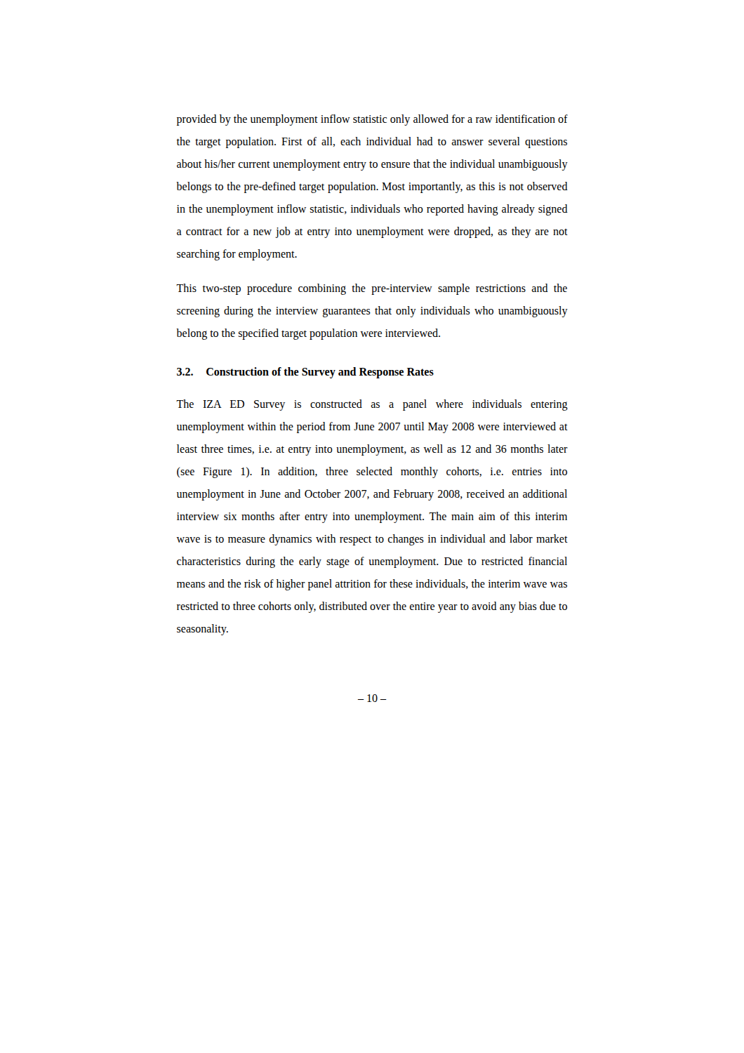provided by the unemployment inflow statistic only allowed for a raw identification of the target population. First of all, each individual had to answer several questions about his/her current unemployment entry to ensure that the individual unambiguously belongs to the pre-defined target population. Most importantly, as this is not observed in the unemployment inflow statistic, individuals who reported having already signed a contract for a new job at entry into unemployment were dropped, as they are not searching for employment.
This two-step procedure combining the pre-interview sample restrictions and the screening during the interview guarantees that only individuals who unambiguously belong to the specified target population were interviewed.
3.2. Construction of the Survey and Response Rates
The IZA ED Survey is constructed as a panel where individuals entering unemployment within the period from June 2007 until May 2008 were interviewed at least three times, i.e. at entry into unemployment, as well as 12 and 36 months later (see Figure 1). In addition, three selected monthly cohorts, i.e. entries into unemployment in June and October 2007, and February 2008, received an additional interview six months after entry into unemployment. The main aim of this interim wave is to measure dynamics with respect to changes in individual and labor market characteristics during the early stage of unemployment. Due to restricted financial means and the risk of higher panel attrition for these individuals, the interim wave was restricted to three cohorts only, distributed over the entire year to avoid any bias due to seasonality.
– 10 –